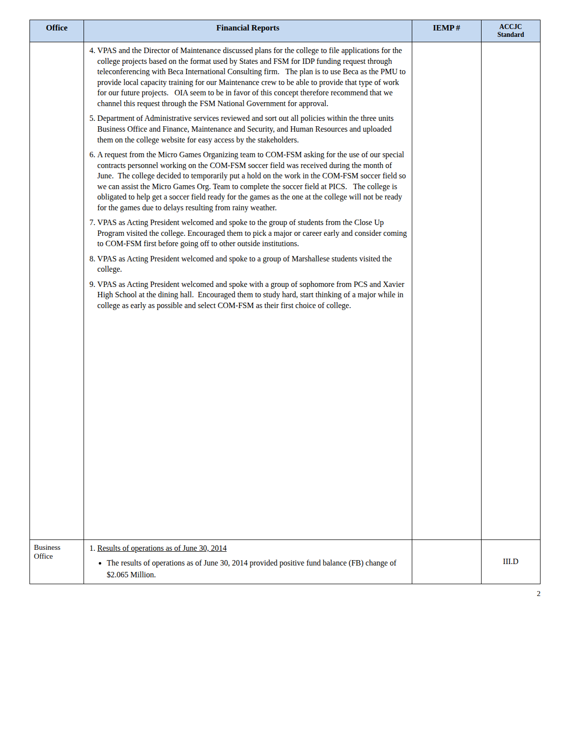| Office | Financial Reports | IEMP # | ACCJC Standard |
| --- | --- | --- | --- |
| | VPAS and the Director of Maintenance discussed plans for the college to file applications for the college projects based on the format used by States and FSM for IDP funding request through teleconferencing with Beca International Consulting firm. The plan is to use Beca as the PMU to provide local capacity training for our Maintenance crew to be able to provide that type of work for our future projects. OIA seem to be in favor of this concept therefore recommend that we channel this request through the FSM National Government for approval. Department of Administrative services reviewed and sort out all policies within the three units Business Office and Finance, Maintenance and Security, and Human Resources and uploaded them on the college website for easy access by the stakeholders. A request from the Micro Games Organizing team to COM-FSM asking for the use of our special contracts personnel working on the COM-FSM soccer field was received during the month of June. The college decided to temporarily put a hold on the work in the COM-FSM soccer field so we can assist the Micro Games Org. Team to complete the soccer field at PICS. The college is obligated to help get a soccer field ready for the games as the one at the college will not be ready for the games due to delays resulting from rainy weather. VPAS as Acting President welcomed and spoke to the group of students from the Close Up Program visited the college. Encouraged them to pick a major or career early and consider coming to COM-FSM first before going off to other outside institutions. VPAS as Acting President welcomed and spoke to a group of Marshallese students visited the college. VPAS as Acting President welcomed and spoke with a group of sophomore from PCS and Xavier High School at the dining hall. Encouraged them to study hard, start thinking of a major while in college as early as possible and select COM-FSM as their first choice of college. | | |
| Business Office | Results of operations as of June 30, 2014 The results of operations as of June 30, 2014 provided positive fund balance (FB) change of $2.065 Million. | | III.D |
2